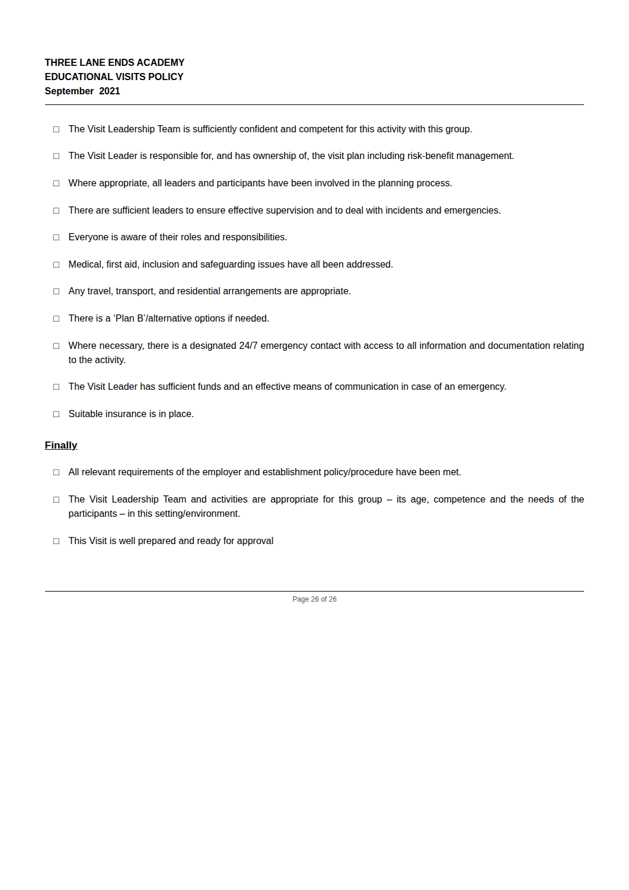THREE LANE ENDS ACADEMY
EDUCATIONAL VISITS POLICY
September 2021
The Visit Leadership Team is sufficiently confident and competent for this activity with this group.
The Visit Leader is responsible for, and has ownership of, the visit plan including risk-benefit management.
Where appropriate, all leaders and participants have been involved in the planning process.
There are sufficient leaders to ensure effective supervision and to deal with incidents and emergencies.
Everyone is aware of their roles and responsibilities.
Medical, first aid, inclusion and safeguarding issues have all been addressed.
Any travel, transport, and residential arrangements are appropriate.
There is a ‘Plan B’/alternative options if needed.
Where necessary, there is a designated 24/7 emergency contact with access to all information and documentation relating to the activity.
The Visit Leader has sufficient funds and an effective means of communication in case of an emergency.
Suitable insurance is in place.
Finally
All relevant requirements of the employer and establishment policy/procedure have been met.
The Visit Leadership Team and activities are appropriate for this group – its age, competence and the needs of the participants – in this setting/environment.
This Visit is well prepared and ready for approval
Page 26 of 26